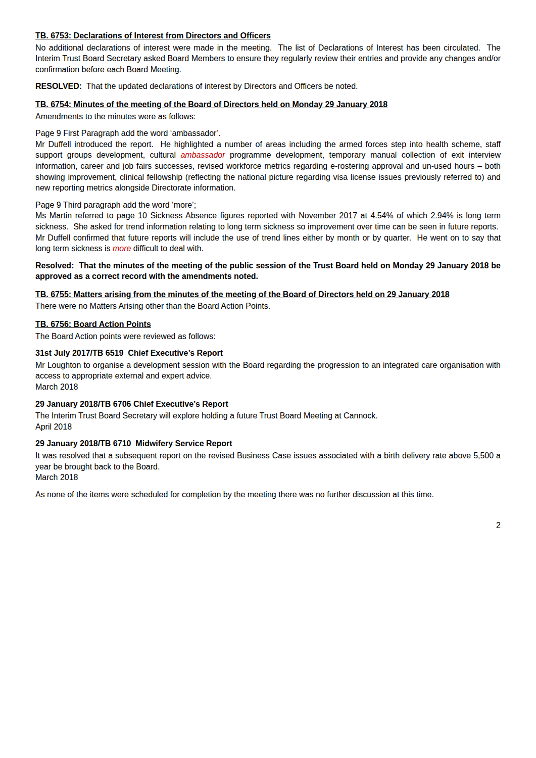TB. 6753: Declarations of Interest from Directors and Officers
No additional declarations of interest were made in the meeting. The list of Declarations of Interest has been circulated. The Interim Trust Board Secretary asked Board Members to ensure they regularly review their entries and provide any changes and/or confirmation before each Board Meeting.
RESOLVED: That the updated declarations of interest by Directors and Officers be noted.
TB. 6754: Minutes of the meeting of the Board of Directors held on Monday 29 January 2018
Amendments to the minutes were as follows:
Page 9 First Paragraph add the word ‘ambassador’.
Mr Duffell introduced the report. He highlighted a number of areas including the armed forces step into health scheme, staff support groups development, cultural ambassador programme development, temporary manual collection of exit interview information, career and job fairs successes, revised workforce metrics regarding e-rostering approval and un-used hours – both showing improvement, clinical fellowship (reflecting the national picture regarding visa license issues previously referred to) and new reporting metrics alongside Directorate information.
Page 9 Third paragraph add the word ‘more’;
Ms Martin referred to page 10 Sickness Absence figures reported with November 2017 at 4.54% of which 2.94% is long term sickness. She asked for trend information relating to long term sickness so improvement over time can be seen in future reports. Mr Duffell confirmed that future reports will include the use of trend lines either by month or by quarter. He went on to say that long term sickness is more difficult to deal with.
Resolved: That the minutes of the meeting of the public session of the Trust Board held on Monday 29 January 2018 be approved as a correct record with the amendments noted.
TB. 6755: Matters arising from the minutes of the meeting of the Board of Directors held on 29 January 2018
There were no Matters Arising other than the Board Action Points.
TB. 6756: Board Action Points
The Board Action points were reviewed as follows:
31st July 2017/TB 6519 Chief Executive’s Report
Mr Loughton to organise a development session with the Board regarding the progression to an integrated care organisation with access to appropriate external and expert advice.
March 2018
29 January 2018/TB 6706 Chief Executive’s Report
The Interim Trust Board Secretary will explore holding a future Trust Board Meeting at Cannock.
April 2018
29 January 2018/TB 6710 Midwifery Service Report
It was resolved that a subsequent report on the revised Business Case issues associated with a birth delivery rate above 5,500 a year be brought back to the Board.
March 2018
As none of the items were scheduled for completion by the meeting there was no further discussion at this time.
2